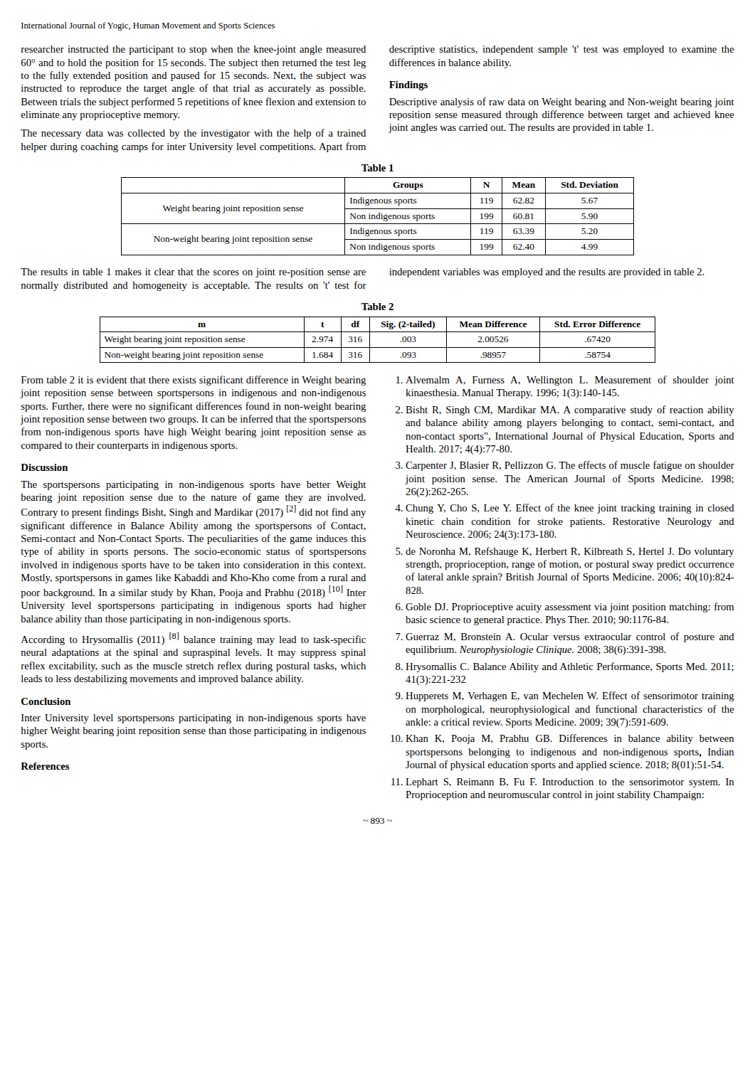International Journal of Yogic, Human Movement and Sports Sciences
researcher instructed the participant to stop when the knee-joint angle measured 60° and to hold the position for 15 seconds. The subject then returned the test leg to the fully extended position and paused for 15 seconds. Next, the subject was instructed to reproduce the target angle of that trial as accurately as possible. Between trials the subject performed 5 repetitions of knee flexion and extension to eliminate any proprioceptive memory.
The necessary data was collected by the investigator with the help of a trained helper during coaching camps for inter University level competitions. Apart from descriptive statistics, independent sample 't' test was employed to examine the differences in balance ability.
Findings
Descriptive analysis of raw data on Weight bearing and Non-weight bearing joint reposition sense measured through difference between target and achieved knee joint angles was carried out. The results are provided in table 1.
Table 1
| | Groups | N | Mean | Std. Deviation |
| --- | --- | --- | --- | --- |
| Weight bearing joint reposition sense | Indigenous sports | 119 | 62.82 | 5.67 |
| Non indigenous sports | 199 | 60.81 | 5.90 |
| Non-weight bearing joint reposition sense | Indigenous sports | 119 | 63.39 | 5.20 |
| Non indigenous sports | 199 | 62.40 | 4.99 |
The results in table 1 makes it clear that the scores on joint re-position sense are normally distributed and homogeneity is acceptable. The results on 't' test for independent variables was employed and the results are provided in table 2.
Table 2
| m | t | df | Sig. (2-tailed) | Mean Difference | Std. Error Difference |
| --- | --- | --- | --- | --- | --- |
| Weight bearing joint reposition sense | 2.974 | 316 | .003 | 2.00526 | .67420 |
| Non-weight bearing joint reposition sense | 1.684 | 316 | .093 | .98957 | .58754 |
From table 2 it is evident that there exists significant difference in Weight bearing joint reposition sense between sportspersons in indigenous and non-indigenous sports. Further, there were no significant differences found in non-weight bearing joint reposition sense between two groups. It can be inferred that the sportspersons from non-indigenous sports have high Weight bearing joint reposition sense as compared to their counterparts in indigenous sports.
Discussion
The sportspersons participating in non-indigenous sports have better Weight bearing joint reposition sense due to the nature of game they are involved. Contrary to present findings Bisht, Singh and Mardikar (2017) [2] did not find any significant difference in Balance Ability among the sportspersons of Contact, Semi-contact and Non-Contact Sports. The peculiarities of the game induces this type of ability in sports persons. The socio-economic status of sportspersons involved in indigenous sports have to be taken into consideration in this context. Mostly, sportspersons in games like Kabaddi and Kho-Kho come from a rural and poor background. In a similar study by Khan, Pooja and Prabhu (2018) [10] Inter University level sportspersons participating in indigenous sports had higher balance ability than those participating in non-indigenous sports.
According to Hrysomallis (2011) [8] balance training may lead to task-specific neural adaptations at the spinal and supraspinal levels. It may suppress spinal reflex excitability, such as the muscle stretch reflex during postural tasks, which leads to less destabilizing movements and improved balance ability.
Conclusion
Inter University level sportspersons participating in non-indigenous sports have higher Weight bearing joint reposition sense than those participating in indigenous sports.
References
Alvemalm A, Furness A, Wellington L. Measurement of shoulder joint kinaesthesia. Manual Therapy. 1996; 1(3):140-145.
Bisht R, Singh CM, Mardikar MA. A comparative study of reaction ability and balance ability among players belonging to contact, semi-contact, and non-contact sports", International Journal of Physical Education, Sports and Health. 2017; 4(4):77-80.
Carpenter J, Blasier R, Pellizzon G. The effects of muscle fatigue on shoulder joint position sense. The American Journal of Sports Medicine. 1998; 26(2):262-265.
Chung Y, Cho S, Lee Y. Effect of the knee joint tracking training in closed kinetic chain condition for stroke patients. Restorative Neurology and Neuroscience. 2006; 24(3):173-180.
de Noronha M, Refshauge K, Herbert R, Kilbreath S, Hertel J. Do voluntary strength, proprioception, range of motion, or postural sway predict occurrence of lateral ankle sprain? British Journal of Sports Medicine. 2006; 40(10):824-828.
Goble DJ. Proprioceptive acuity assessment via joint position matching: from basic science to general practice. Phys Ther. 2010; 90:1176-84.
Guerraz M, Bronstein A. Ocular versus extraocular control of posture and equilibrium. Neurophysiologie Clinique. 2008; 38(6):391-398.
Hrysomallis C. Balance Ability and Athletic Performance, Sports Med. 2011; 41(3):221-232
Hupperets M, Verhagen E, van Mechelen W. Effect of sensorimotor training on morphological, neurophysiological and functional characteristics of the ankle: a critical review. Sports Medicine. 2009; 39(7):591-609.
Khan K, Pooja M, Prabhu GB. Differences in balance ability between sportspersons belonging to indigenous and non-indigenous sports, Indian Journal of physical education sports and applied science. 2018; 8(01):51-54.
Lephart S, Reimann B, Fu F. Introduction to the sensorimotor system. In Proprioception and neuromuscular control in joint stability Champaign:
~ 893 ~